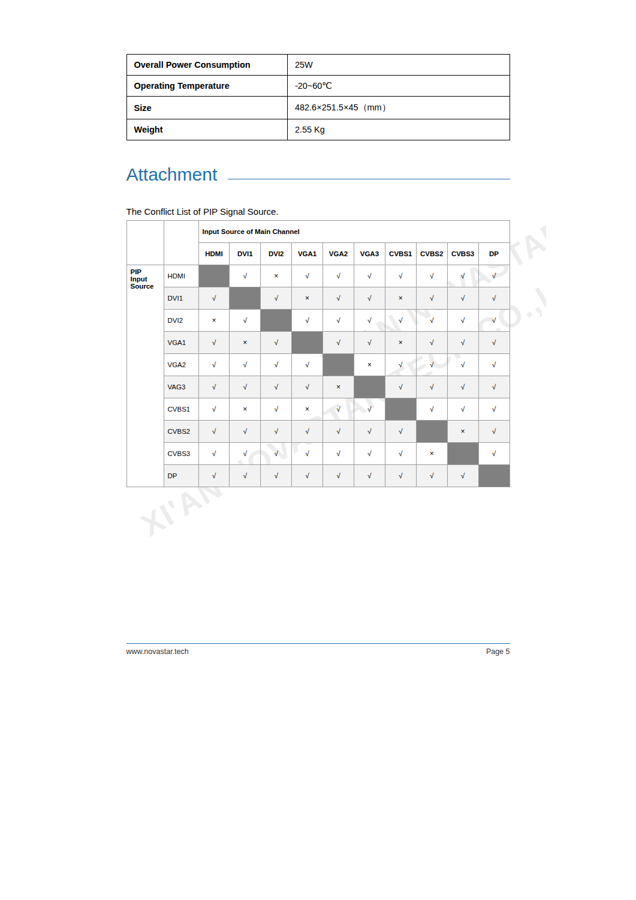XI'AN NOVASTAR TECH CO.,LTD. XI'AN NOVASTAR TECH CO.,LTD.
| Overall Power Consumption | 25W |
| Operating Temperature | -20~60℃ |
| Size | 482.6×251.5×45（mm） |
| Weight | 2.55 Kg |
Attachment
The Conflict List of PIP Signal Source.
| | | Input Source of Main Channel |
| --- | --- | --- |
| HDMI | DVI1 | DVI2 | VGA1 | VGA2 | VGA3 | CVBS1 | CVBS2 | CVBS3 | DP |
| PIP Input Source | HDMI | | √ | × | √ | √ | √ | √ | √ | √ | √ |
| DVI1 | √ | | √ | × | √ | √ | × | √ | √ | √ |
| DVI2 | × | √ | | √ | √ | √ | √ | √ | √ | √ |
| VGA1 | √ | × | √ | | √ | √ | × | √ | √ | √ |
| VGA2 | √ | √ | √ | √ | | × | √ | √ | √ | √ |
| VAG3 | √ | √ | √ | √ | × | | √ | √ | √ | √ |
| CVBS1 | √ | × | √ | × | √ | √ | | √ | √ | √ |
| CVBS2 | √ | √ | √ | √ | √ | √ | √ | | × | √ |
| CVBS3 | √ | √ | √ | √ | √ | √ | √ | × | | √ |
| DP | √ | √ | √ | √ | √ | √ | √ | √ | √ | |
www.novastar.tech Page 5